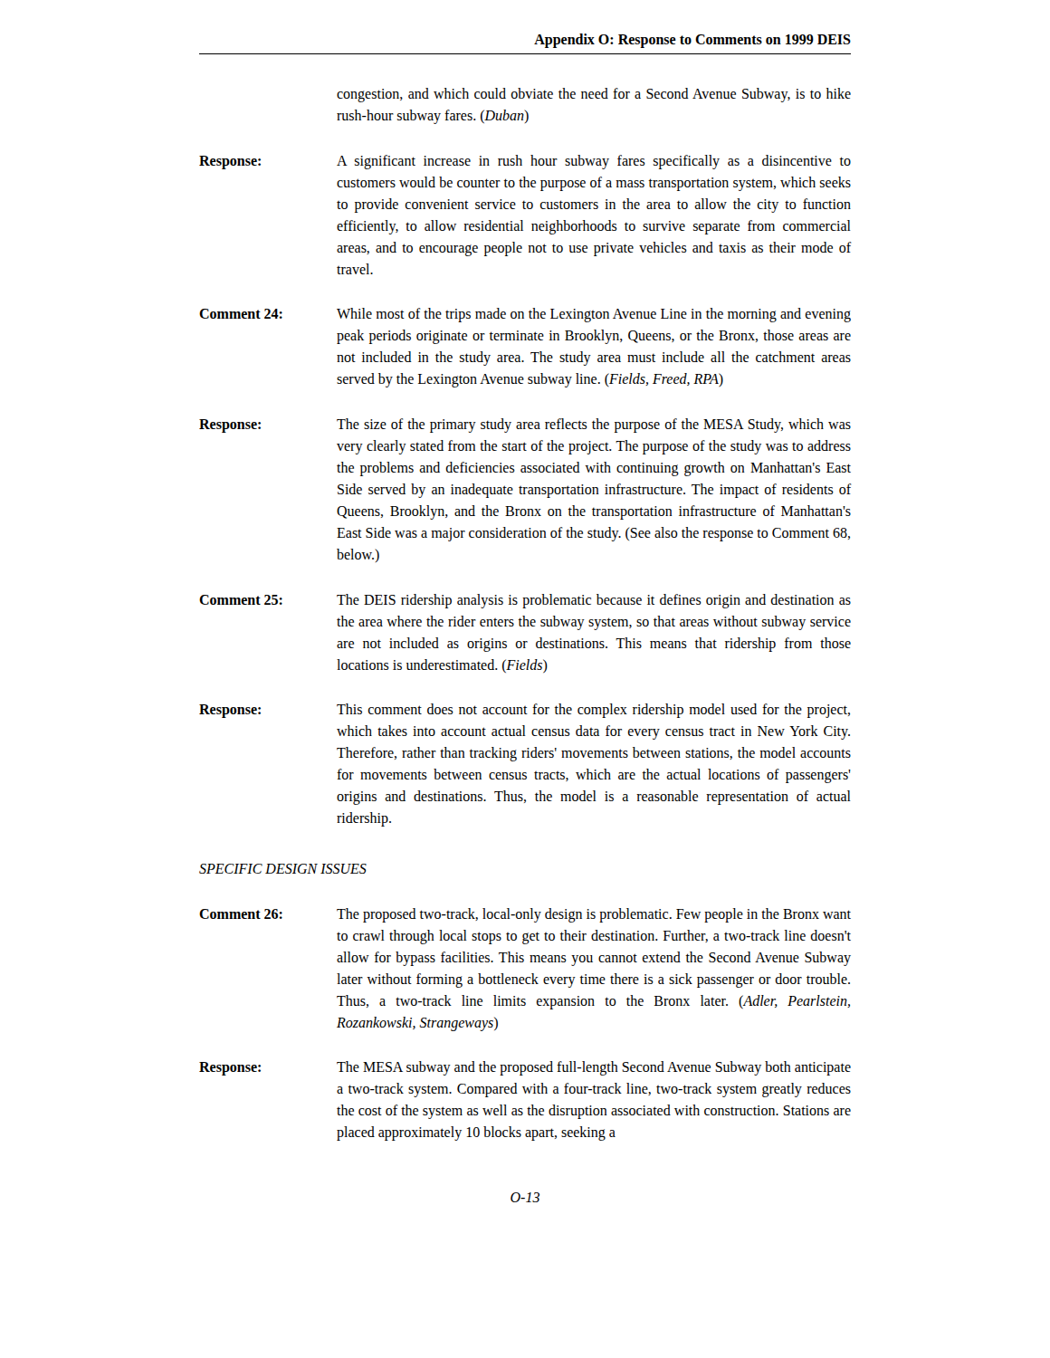Appendix O: Response to Comments on 1999 DEIS
congestion, and which could obviate the need for a Second Avenue Subway, is to hike rush-hour subway fares. (Duban)
Response:
A significant increase in rush hour subway fares specifically as a disincentive to customers would be counter to the purpose of a mass transportation system, which seeks to provide convenient service to customers in the area to allow the city to function efficiently, to allow residential neighborhoods to survive separate from commercial areas, and to encourage people not to use private vehicles and taxis as their mode of travel.
Comment 24:
While most of the trips made on the Lexington Avenue Line in the morning and evening peak periods originate or terminate in Brooklyn, Queens, or the Bronx, those areas are not included in the study area. The study area must include all the catchment areas served by the Lexington Avenue subway line. (Fields, Freed, RPA)
Response:
The size of the primary study area reflects the purpose of the MESA Study, which was very clearly stated from the start of the project. The purpose of the study was to address the problems and deficiencies associated with continuing growth on Manhattan's East Side served by an inadequate transportation infrastructure. The impact of residents of Queens, Brooklyn, and the Bronx on the transportation infrastructure of Manhattan's East Side was a major consideration of the study. (See also the response to Comment 68, below.)
Comment 25:
The DEIS ridership analysis is problematic because it defines origin and destination as the area where the rider enters the subway system, so that areas without subway service are not included as origins or destinations. This means that ridership from those locations is underestimated. (Fields)
Response:
This comment does not account for the complex ridership model used for the project, which takes into account actual census data for every census tract in New York City. Therefore, rather than tracking riders' movements between stations, the model accounts for movements between census tracts, which are the actual locations of passengers' origins and destinations. Thus, the model is a reasonable representation of actual ridership.
SPECIFIC DESIGN ISSUES
Comment 26:
The proposed two-track, local-only design is problematic. Few people in the Bronx want to crawl through local stops to get to their destination. Further, a two-track line doesn't allow for bypass facilities. This means you cannot extend the Second Avenue Subway later without forming a bottleneck every time there is a sick passenger or door trouble. Thus, a two-track line limits expansion to the Bronx later. (Adler, Pearlstein, Rozankowski, Strangeways)
Response:
The MESA subway and the proposed full-length Second Avenue Subway both anticipate a two-track system. Compared with a four-track line, two-track system greatly reduces the cost of the system as well as the disruption associated with construction. Stations are placed approximately 10 blocks apart, seeking a
O-13